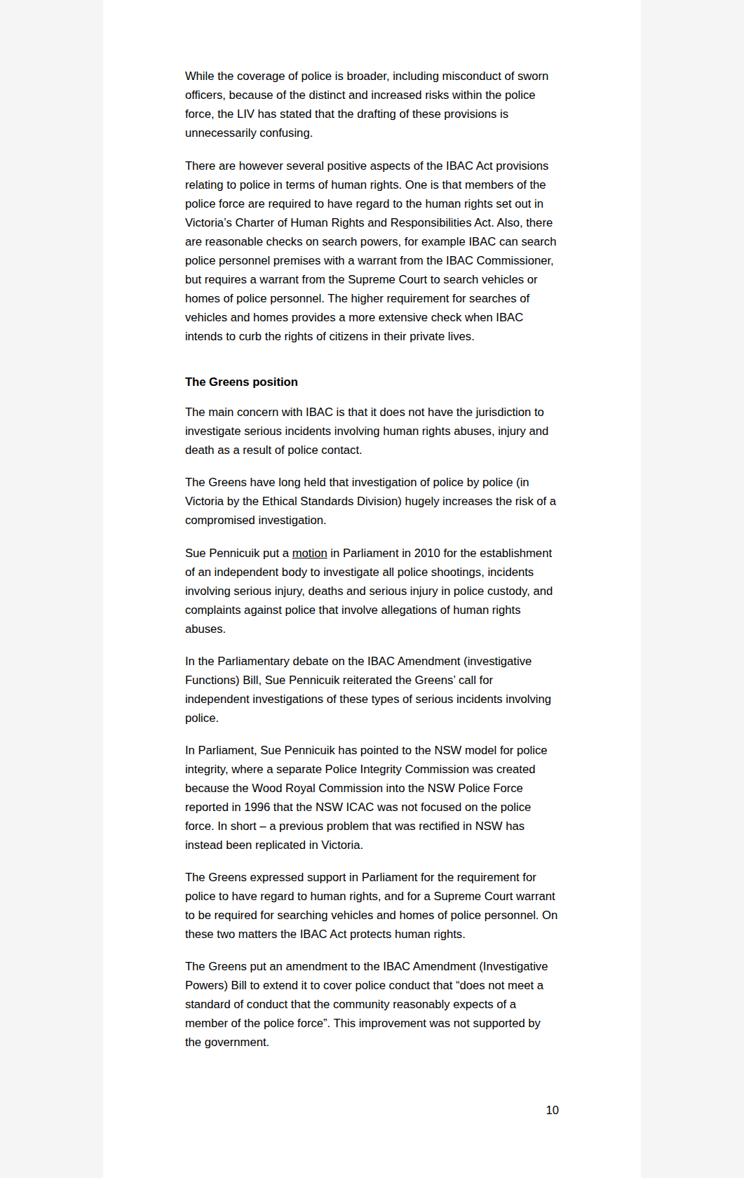While the coverage of police is broader, including misconduct of sworn officers, because of the distinct and increased risks within the police force, the LIV has stated that the drafting of these provisions is unnecessarily confusing.
There are however several positive aspects of the IBAC Act provisions relating to police in terms of human rights. One is that members of the police force are required to have regard to the human rights set out in Victoria’s Charter of Human Rights and Responsibilities Act. Also, there are reasonable checks on search powers, for example IBAC can search police personnel premises with a warrant from the IBAC Commissioner, but requires a warrant from the Supreme Court to search vehicles or homes of police personnel. The higher requirement for searches of vehicles and homes provides a more extensive check when IBAC intends to curb the rights of citizens in their private lives.
The Greens position
The main concern with IBAC is that it does not have the jurisdiction to investigate serious incidents involving human rights abuses, injury and death as a result of police contact.
The Greens have long held that investigation of police by police (in Victoria by the Ethical Standards Division) hugely increases the risk of a compromised investigation.
Sue Pennicuik put a motion in Parliament in 2010 for the establishment of an independent body to investigate all police shootings, incidents involving serious injury, deaths and serious injury in police custody, and complaints against police that involve allegations of human rights abuses.
In the Parliamentary debate on the IBAC Amendment (investigative Functions) Bill, Sue Pennicuik reiterated the Greens’ call for independent investigations of these types of serious incidents involving police.
In Parliament, Sue Pennicuik has pointed to the NSW model for police integrity, where a separate Police Integrity Commission was created because the Wood Royal Commission into the NSW Police Force reported in 1996 that the NSW ICAC was not focused on the police force. In short – a previous problem that was rectified in NSW has instead been replicated in Victoria.
The Greens expressed support in Parliament for the requirement for police to have regard to human rights, and for a Supreme Court warrant to be required for searching vehicles and homes of police personnel. On these two matters the IBAC Act protects human rights.
The Greens put an amendment to the IBAC Amendment (Investigative Powers) Bill to extend it to cover police conduct that “does not meet a standard of conduct that the community reasonably expects of a member of the police force”. This improvement was not supported by the government.
10